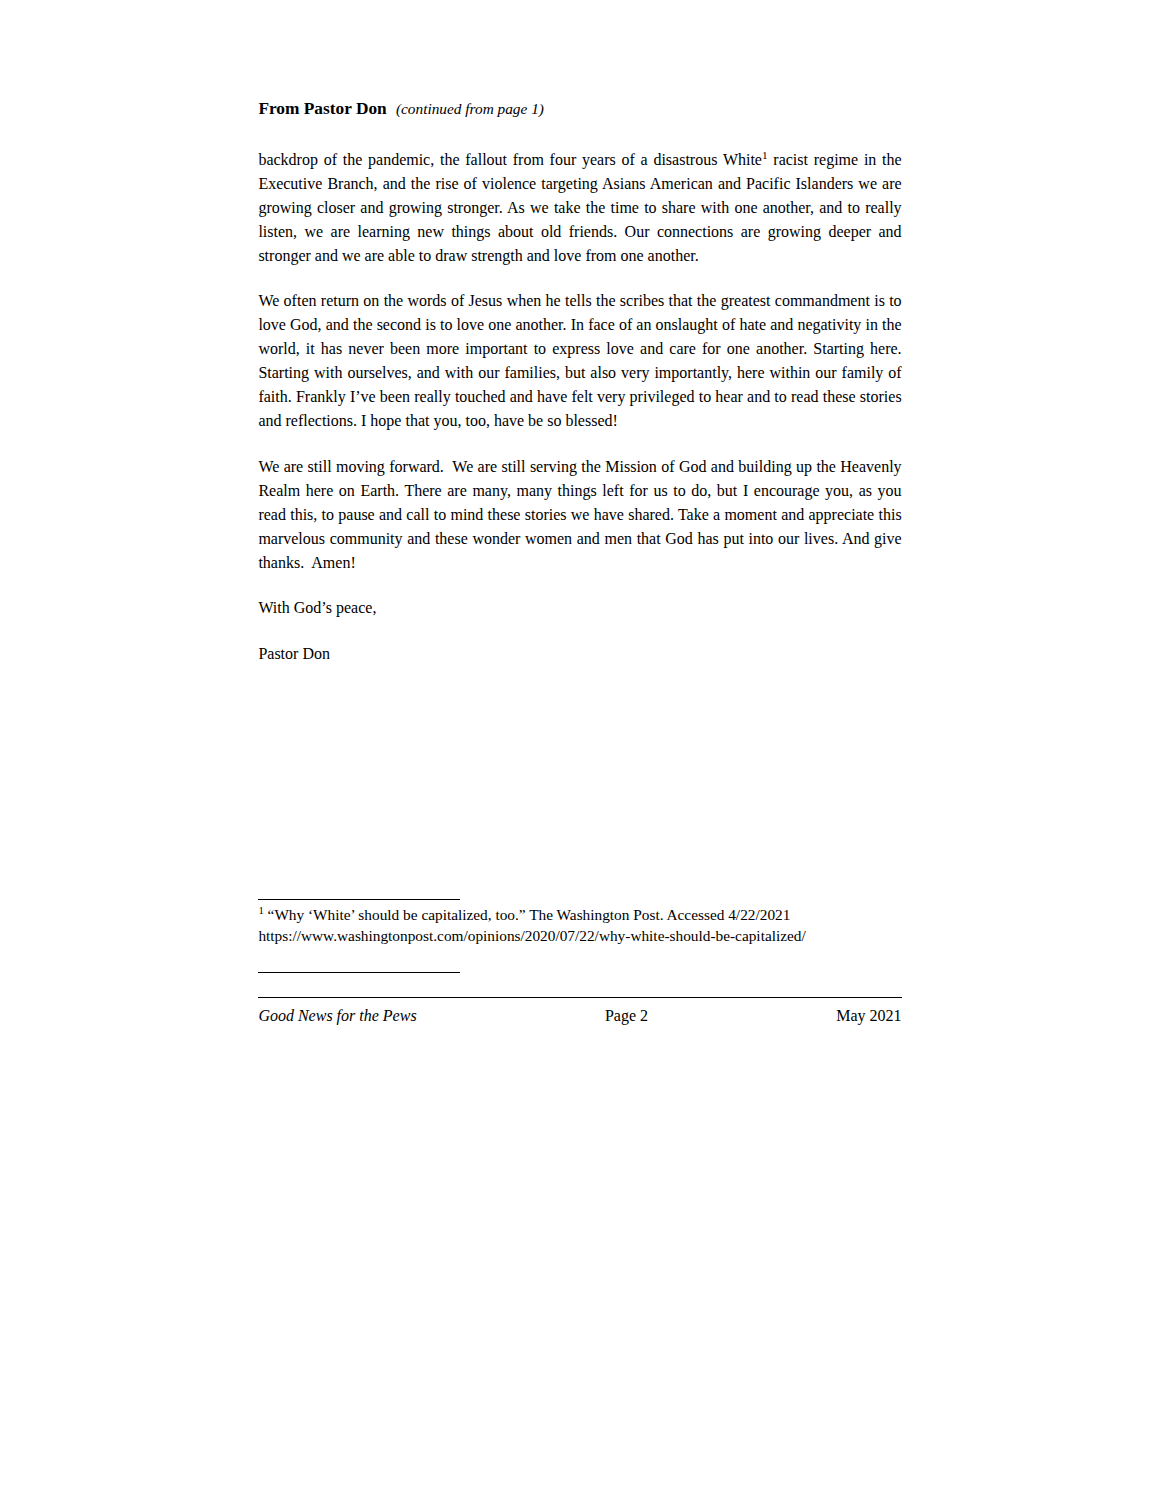From Pastor Don(continued from page 1)
backdrop of the pandemic, the fallout from four years of a disastrous White1 racist regime in the Executive Branch, and the rise of violence targeting Asians American and Pacific Islanders we are growing closer and growing stronger. As we take the time to share with one another, and to really listen, we are learning new things about old friends. Our connections are growing deeper and stronger and we are able to draw strength and love from one another.
We often return on the words of Jesus when he tells the scribes that the greatest commandment is to love God, and the second is to love one another. In face of an onslaught of hate and negativity in the world, it has never been more important to express love and care for one another. Starting here. Starting with ourselves, and with our families, but also very importantly, here within our family of faith. Frankly I’ve been really touched and have felt very privileged to hear and to read these stories and reflections. I hope that you, too, have be so blessed!
We are still moving forward. We are still serving the Mission of God and building up the Heavenly Realm here on Earth. There are many, many things left for us to do, but I encourage you, as you read this, to pause and call to mind these stories we have shared. Take a moment and appreciate this marvelous community and these wonder women and men that God has put into our lives. And give thanks. Amen!
With God’s peace,
Pastor Don
1 “Why ‘White’ should be capitalized, too.” The Washington Post. Accessed 4/22/2021
https://www.washingtonpost.com/opinions/2020/07/22/why-white-should-be-capitalized/
Good News for the Pews
Page 2
May 2021